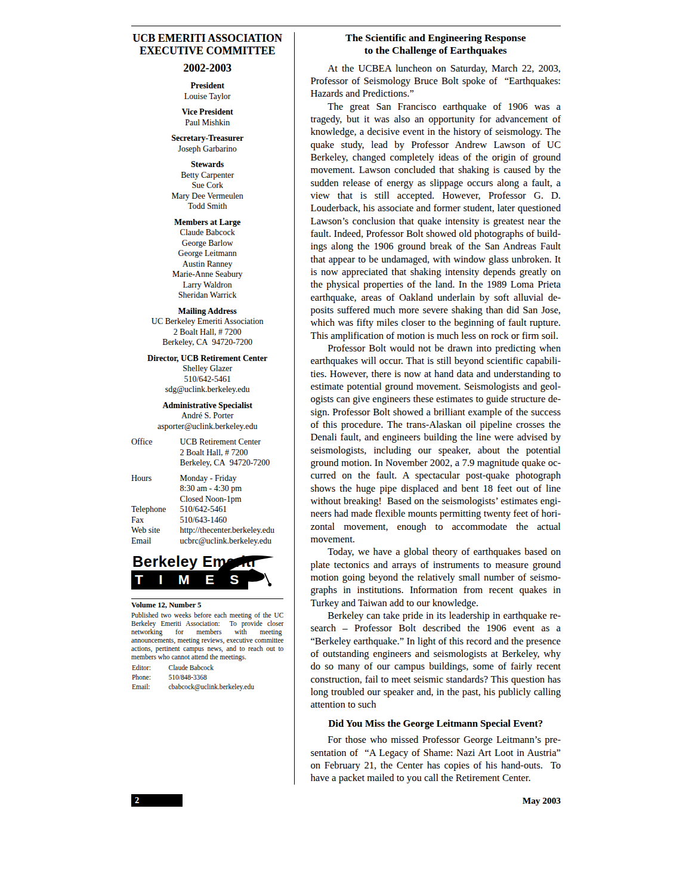UCB EMERITI ASSOCIATION
EXECUTIVE COMMITTEE
2002-2003
President Louise Taylor
Vice President Paul Mishkin
Secretary-Treasurer Joseph Garbarino
Stewards Betty Carpenter Sue Cork Mary Dee Vermeulen Todd Smith
Members at Large Claude Babcock George Barlow George Leitmann Austin Ranney Marie-Anne Seabury Larry Waldron Sheridan Warrick
Mailing Address UC Berkeley Emeriti Association
2 Boalt Hall, # 7200
Berkeley, CA 94720-7200
Director, UCB Retirement Center Shelley Glazer
510/642-5461
sdg@uclink.berkeley.edu
Administrative Specialist André S. Porter
asporter@uclink.berkeley.edu
| Office | UCB Retirement Center 2 Boalt Hall, # 7200 Berkeley, CA 94720-7200 |
| Hours | Monday - Friday 8:30 am - 4:30 pm Closed Noon-1pm |
| Telephone | 510/642-5461 |
| Fax | 510/643-1460 |
| Web site | http://thecenter.berkeley.edu |
| Email | ucbrc@uclink.berkeley.edu |
Berkeley Emeriti
T I M E S
Volume 12, Number 5
Published two weeks before each meeting of the UC Berkeley Emeriti Association: To provide closer networking for members with meeting announcements, meeting reviews, executive committee actions, pertinent campus news, and to reach out to members who cannot attend the meetings.
| Editor: | Claude Babcock |
| Phone: | 510/848-3368 |
| Email: | cbabcock@uclink.berkeley.edu |
The Scientific and Engineering Response
to the Challenge of Earthquakes
At the UCBEA luncheon on Saturday, March 22, 2003, Professor of Seismology Bruce Bolt spoke of “Earthquakes: Hazards and Predictions.”
The great San Francisco earthquake of 1906 was a tragedy, but it was also an opportunity for advancement of knowledge, a decisive event in the history of seismology. The quake study, lead by Professor Andrew Lawson of UC Berkeley, changed completely ideas of the origin of ground movement. Lawson concluded that shaking is caused by the sudden release of energy as slippage occurs along a fault, a view that is still accepted. However, Professor G. D. Louderback, his associate and former student, later questioned Lawson’s conclusion that quake intensity is greatest near the fault. Indeed, Professor Bolt showed old photographs of buildings along the 1906 ground break of the San Andreas Fault that appear to be undamaged, with window glass unbroken. It is now appreciated that shaking intensity depends greatly on the physical properties of the land. In the 1989 Loma Prieta earthquake, areas of Oakland underlain by soft alluvial deposits suffered much more severe shaking than did San Jose, which was fifty miles closer to the beginning of fault rupture. This amplification of motion is much less on rock or firm soil.
Professor Bolt would not be drawn into predicting when earthquakes will occur. That is still beyond scientific capabilities. However, there is now at hand data and understanding to estimate potential ground movement. Seismologists and geologists can give engineers these estimates to guide structure design. Professor Bolt showed a brilliant example of the success of this procedure. The trans-Alaskan oil pipeline crosses the Denali fault, and engineers building the line were advised by seismologists, including our speaker, about the potential ground motion. In November 2002, a 7.9 magnitude quake occurred on the fault. A spectacular post-quake photograph shows the huge pipe displaced and bent 18 feet out of line without breaking! Based on the seismologists’ estimates engineers had made flexible mounts permitting twenty feet of horizontal movement, enough to accommodate the actual movement.
Today, we have a global theory of earthquakes based on plate tectonics and arrays of instruments to measure ground motion going beyond the relatively small number of seismographs in institutions. Information from recent quakes in Turkey and Taiwan add to our knowledge.
Berkeley can take pride in its leadership in earthquake research – Professor Bolt described the 1906 event as a “Berkeley earthquake.” In light of this record and the presence of outstanding engineers and seismologists at Berkeley, why do so many of our campus buildings, some of fairly recent construction, fail to meet seismic standards? This question has long troubled our speaker and, in the past, his publicly calling attention to such
Did You Miss the George Leitmann Special Event?
For those who missed Professor George Leitmann’s presentation of “A Legacy of Shame: Nazi Art Loot in Austria” on February 21, the Center has copies of his hand-outs. To have a packet mailed to you call the Retirement Center.
2
May 2003